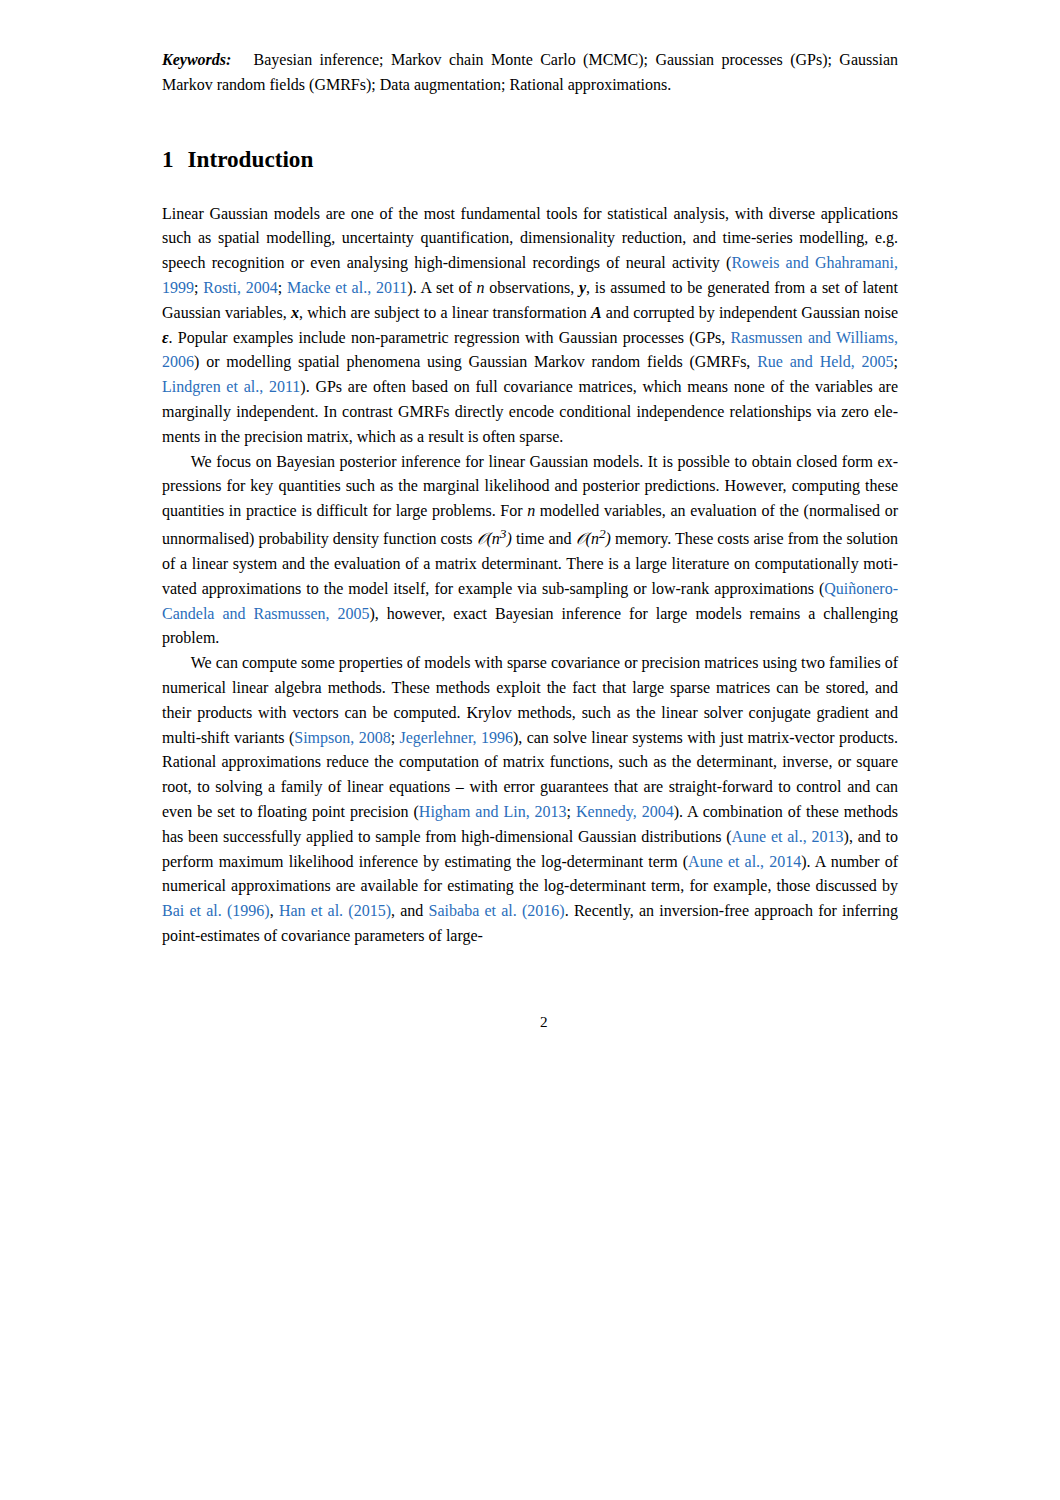Keywords: Bayesian inference; Markov chain Monte Carlo (MCMC); Gaussian processes (GPs); Gaussian Markov random fields (GMRFs); Data augmentation; Rational approximations.
1 Introduction
Linear Gaussian models are one of the most fundamental tools for statistical analysis, with diverse applications such as spatial modelling, uncertainty quantification, dimensionality reduction, and time-series modelling, e.g. speech recognition or even analysing high-dimensional recordings of neural activity (Roweis and Ghahramani, 1999; Rosti, 2004; Macke et al., 2011). A set of n observations, y, is assumed to be generated from a set of latent Gaussian variables, x, which are subject to a linear transformation A and corrupted by independent Gaussian noise ε. Popular examples include non-parametric regression with Gaussian processes (GPs, Rasmussen and Williams, 2006) or modelling spatial phenomena using Gaussian Markov random fields (GMRFs, Rue and Held, 2005; Lindgren et al., 2011). GPs are often based on full covariance matrices, which means none of the variables are marginally independent. In contrast GMRFs directly encode conditional independence relationships via zero elements in the precision matrix, which as a result is often sparse.
We focus on Bayesian posterior inference for linear Gaussian models. It is possible to obtain closed form expressions for key quantities such as the marginal likelihood and posterior predictions. However, computing these quantities in practice is difficult for large problems. For n modelled variables, an evaluation of the (normalised or unnormalised) probability density function costs 𝒪(n3) time and 𝒪(n2) memory. These costs arise from the solution of a linear system and the evaluation of a matrix determinant. There is a large literature on computationally motivated approximations to the model itself, for example via sub-sampling or low-rank approximations (Quiñonero-Candela and Rasmussen, 2005), however, exact Bayesian inference for large models remains a challenging problem.
We can compute some properties of models with sparse covariance or precision matrices using two families of numerical linear algebra methods. These methods exploit the fact that large sparse matrices can be stored, and their products with vectors can be computed. Krylov methods, such as the linear solver conjugate gradient and multi-shift variants (Simpson, 2008; Jegerlehner, 1996), can solve linear systems with just matrix-vector products. Rational approximations reduce the computation of matrix functions, such as the determinant, inverse, or square root, to solving a family of linear equations – with error guarantees that are straight-forward to control and can even be set to floating point precision (Higham and Lin, 2013; Kennedy, 2004). A combination of these methods has been successfully applied to sample from high-dimensional Gaussian distributions (Aune et al., 2013), and to perform maximum likelihood inference by estimating the log-determinant term (Aune et al., 2014). A number of numerical approximations are available for estimating the log-determinant term, for example, those discussed by Bai et al. (1996), Han et al. (2015), and Saibaba et al. (2016). Recently, an inversion-free approach for inferring point-estimates of covariance parameters of large-
2